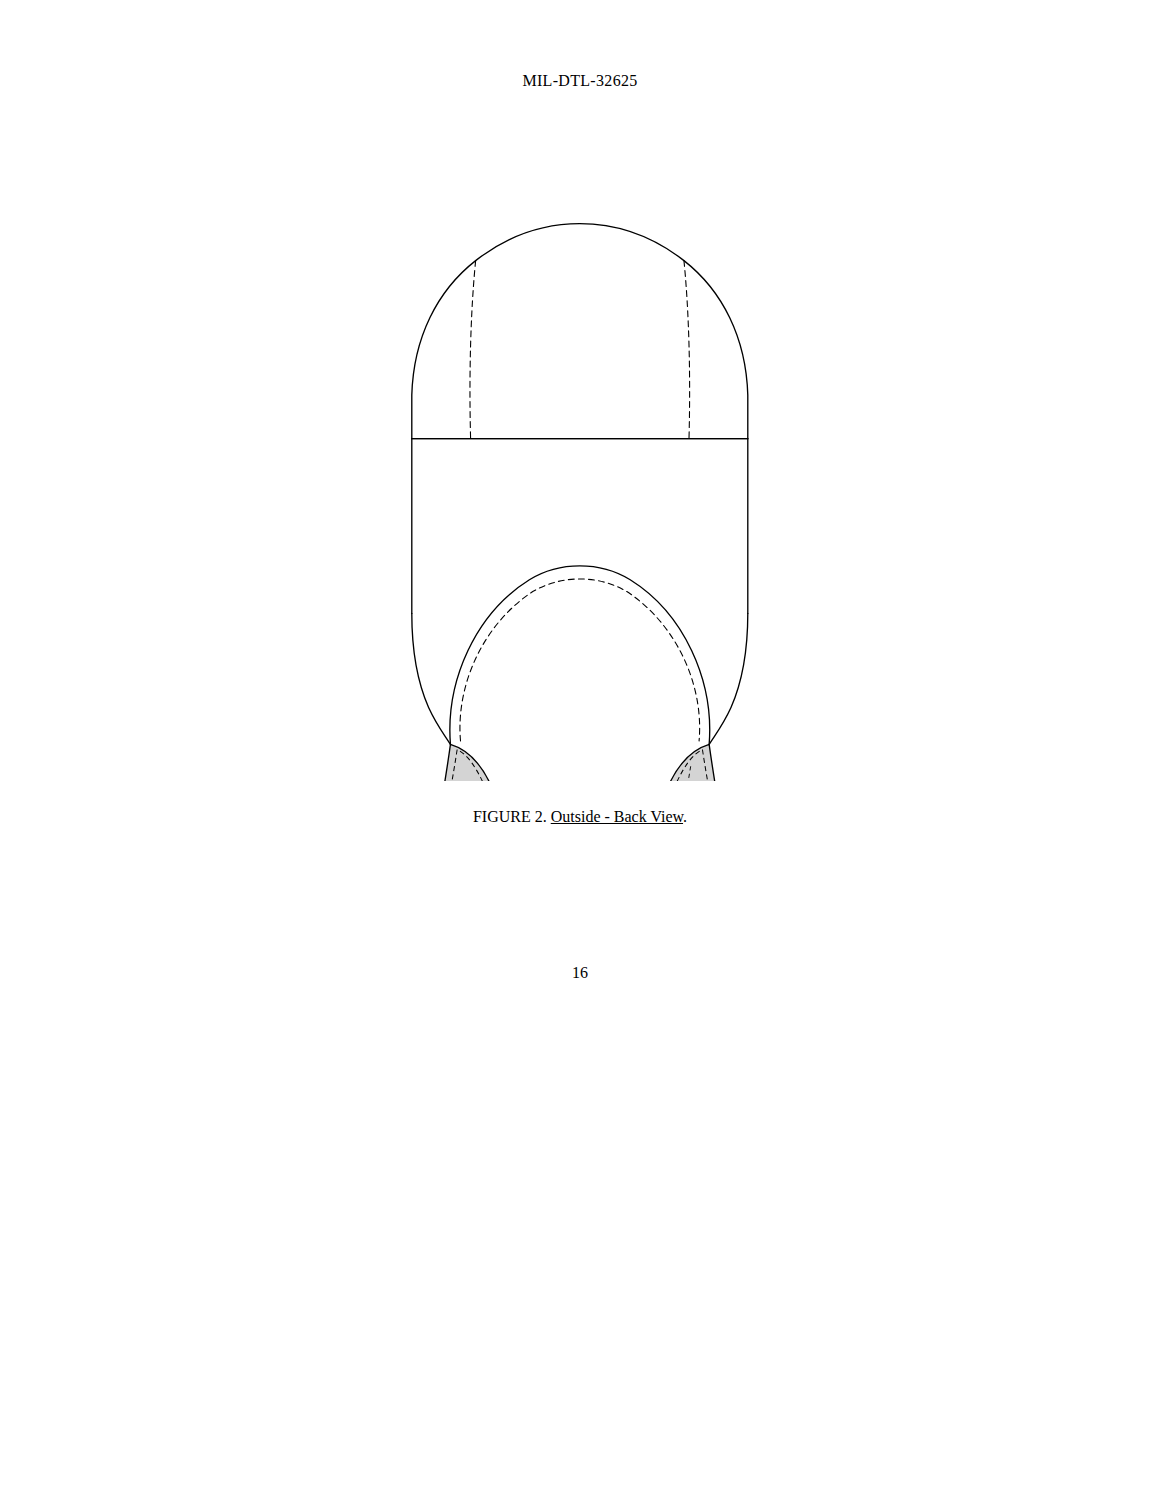MIL-DTL-32625
Figure 2. Outside - Back View Line drawing of the outside back view of a cold weather cap with ear flaps, showing crown seams as dashed stitch lines, a curved neck opening, and two shaded teardrop-shaped ear flaps; the left flap contains a darker shaded tab with dashed stitching.
FIGURE 2. Outside - Back View.
16